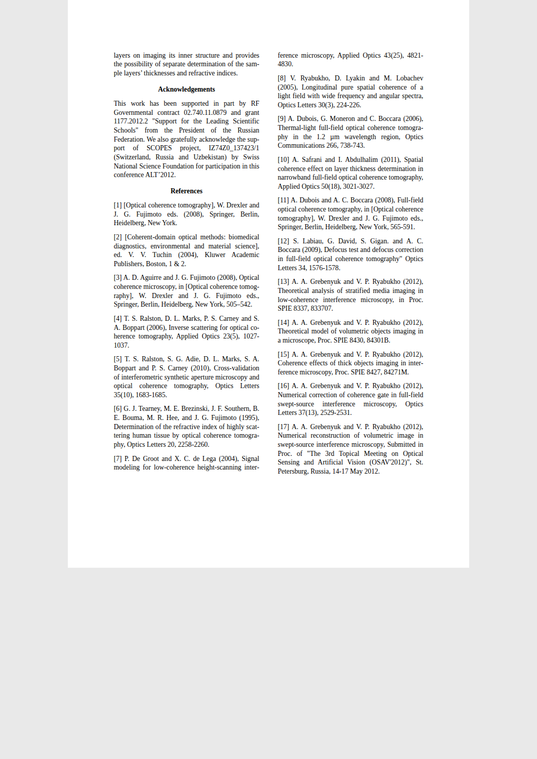layers on imaging its inner structure and provides the possibility of separate determination of the sample layers’ thicknesses and refractive indices.
Acknowledgements
This work has been supported in part by RF Governmental contract 02.740.11.0879 and grant 1177.2012.2 "Support for the Leading Scientific Schools" from the President of the Russian Federation. We also gratefully acknowledge the support of SCOPES project, IZ74Z0_137423/1 (Switzerland, Russia and Uzbekistan) by Swiss National Science Foundation for participation in this conference ALT’2012.
References
[1] [Optical coherence tomography], W. Drexler and J. G. Fujimoto eds. (2008), Springer, Berlin, Heidelberg, New York.
[2] [Coherent-domain optical methods: biomedical diagnostics, environmental and material science], ed. V. V. Tuchin (2004), Kluwer Academic Publishers, Boston, 1 & 2.
[3] A. D. Aguirre and J. G. Fujimoto (2008), Optical coherence microscopy, in [Optical coherence tomography], W. Drexler and J. G. Fujimoto eds., Springer, Berlin, Heidelberg, New York, 505–542.
[4] T. S. Ralston, D. L. Marks, P. S. Carney and S. A. Boppart (2006), Inverse scattering for optical coherence tomography, Applied Optics 23(5), 1027-1037.
[5] T. S. Ralston, S. G. Adie, D. L. Marks, S. A. Boppart and P. S. Carney (2010), Cross-validation of interferometric synthetic aperture microscopy and optical coherence tomography, Optics Letters 35(10), 1683-1685.
[6] G. J. Tearney, M. E. Brezinski, J. F. Southern, B. E. Bouma, M. R. Hee, and J. G. Fujimoto (1995), Determination of the refractive index of highly scattering human tissue by optical coherence tomography, Optics Letters 20, 2258-2260.
[7] P. De Groot and X. C. de Lega (2004), Signal modeling for low-coherence height-scanning interference microscopy, Applied Optics 43(25), 4821-4830.
[8] V. Ryabukho, D. Lyakin and M. Lobachev (2005), Longitudinal pure spatial coherence of a light field with wide frequency and angular spectra, Optics Letters 30(3), 224-226.
[9] A. Dubois, G. Moneron and C. Boccara (2006), Thermal-light full-field optical coherence tomography in the 1.2 µm wavelength region, Optics Communications 266, 738-743.
[10] A. Safrani and I. Abdulhalim (2011), Spatial coherence effect on layer thickness determination in narrowband full-field optical coherence tomography, Applied Optics 50(18), 3021-3027.
[11] A. Dubois and A. C. Boccara (2008), Full-field optical coherence tomography, in [Optical coherence tomography], W. Drexler and J. G. Fujimoto eds., Springer, Berlin, Heidelberg, New York, 565-591.
[12] S. Labiau, G. David, S. Gigan. and A. C. Boccara (2009), Defocus test and defocus correction in full-field optical coherence tomography" Optics Letters 34, 1576-1578.
[13] A. A. Grebenyuk and V. P. Ryabukho (2012), Theoretical analysis of stratified media imaging in low-coherence interference microscopy, in Proc. SPIE 8337, 833707.
[14] A. A. Grebenyuk and V. P. Ryabukho (2012), Theoretical model of volumetric objects imaging in a microscope, Proc. SPIE 8430, 84301B.
[15] A. A. Grebenyuk and V. P. Ryabukho (2012), Coherence effects of thick objects imaging in interference microscopy, Proc. SPIE 8427, 84271M.
[16] A. A. Grebenyuk and V. P. Ryabukho (2012), Numerical correction of coherence gate in full-field swept-source interference microscopy, Optics Letters 37(13), 2529-2531.
[17] A. A. Grebenyuk and V. P. Ryabukho (2012), Numerical reconstruction of volumetric image in swept-source interference microscopy, Submitted in Proc. of "The 3rd Topical Meeting on Optical Sensing and Artificial Vision (OSAV'2012)", St. Petersburg, Russia, 14-17 May 2012.